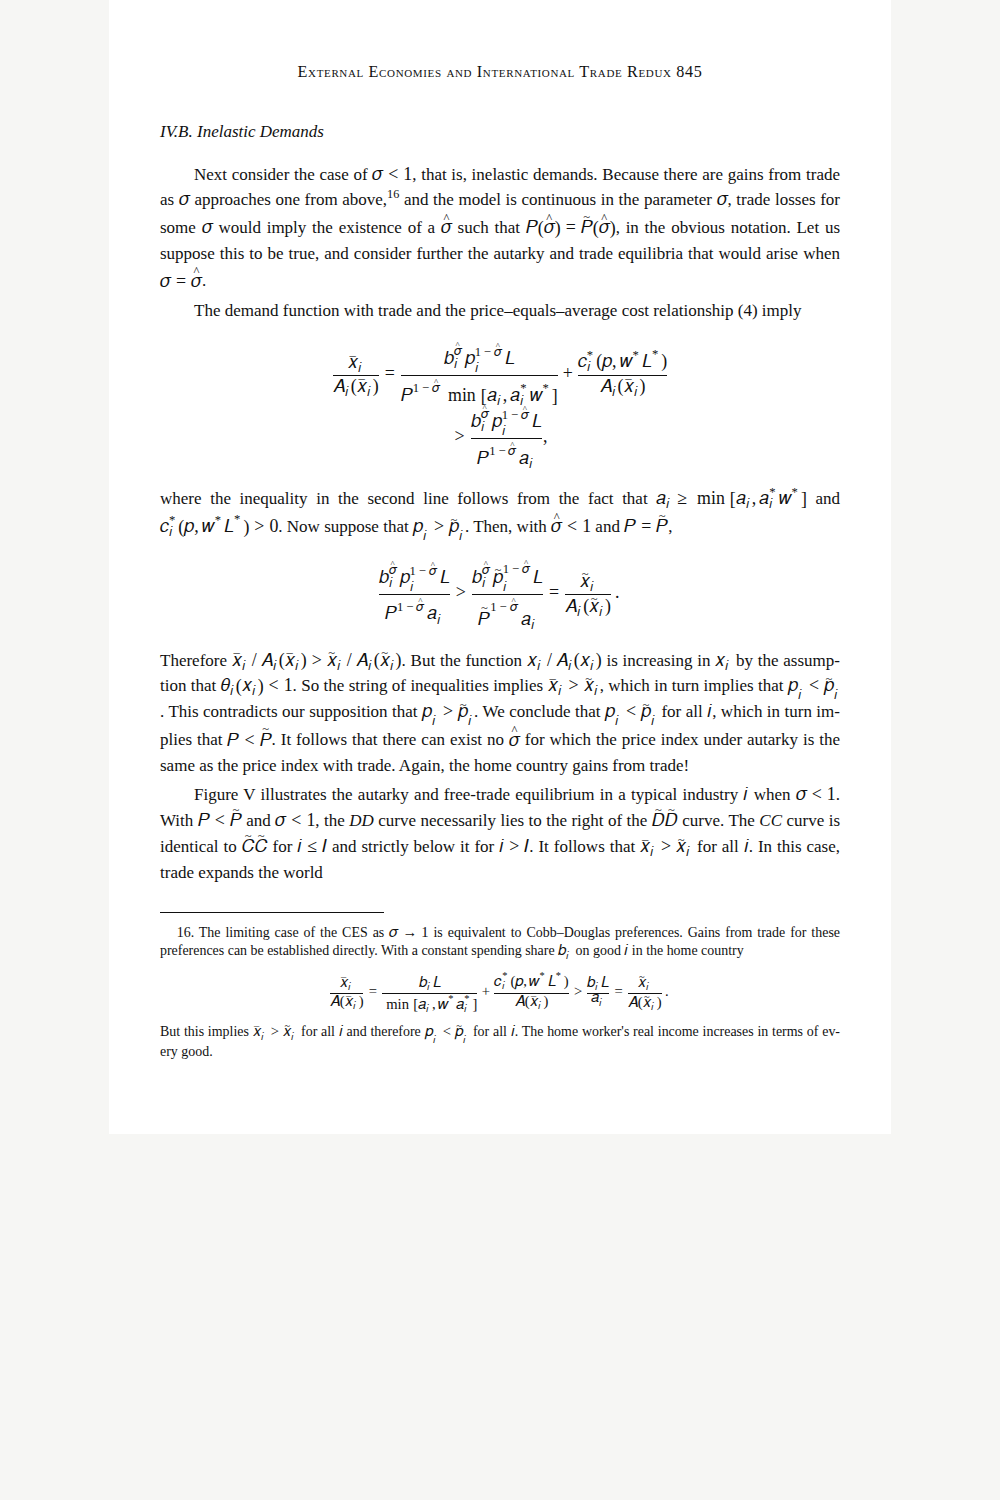External Economies and International Trade Redux 845
IV.B. Inelastic Demands
Next consider the case of σ<1, that is, inelastic demands. Because there are gains from trade as σ approaches one from above,16 and the model is continuous in the parameter σ, trade losses for some σ would imply the existence of a σ^ such that P(σ^)=P~(σ^), in the obvious notation. Let us suppose this to be true, and consider further the autarky and trade equilibria that would arise when σ=σ^.
The demand function with trade and the price–equals–average cost relationship (4) imply
x¯i Ai(x¯i) = biσ^pi1−σ^L P1−σ^min[ai,ai*w*] + ci*(p,w*L*) Ai(x¯i) > biσ^pi1−σ^L P1−σ^ai ,
where the inequality in the second line follows from the fact that ai≥min[ai,ai*w*] and ci*(p,w*L*)>0. Now suppose that pi>p~i. Then, with σ^<1 and P=P~,
biσ^pi1−σ^L P1−σ^ai > biσ^p~i1−σ^L P~1−σ^ai = x~i Ai(x~i) .
Therefore x¯i/Ai(x¯i)>x~i/Ai(x~i). But the function xi/Ai(xi) is increasing in xi by the assumption that θi(xi)<1. So the string of inequalities implies x¯i>x~i, which in turn implies that pi<p~i. This contradicts our supposition that pi>p~i. We conclude that pi<p~i for all i, which in turn implies that P<P~. It follows that there can exist no σ^ for which the price index under autarky is the same as the price index with trade. Again, the home country gains from trade!
Figure V illustrates the autarky and free-trade equilibrium in a typical industry i when σ<1. With P<P~ and σ<1, the DD curve necessarily lies to the right of the D~D~ curve. The CC curve is identical to C~C~ for i≤I and strictly below it for i>I. It follows that x¯i>x~i for all i. In this case, trade expands the world
16. The limiting case of the CES as σ→1 is equivalent to Cobb–Douglas preferences. Gains from trade for these preferences can be established directly. With a constant spending share bi on good i in the home country
x¯i A(x¯i) = biL min[ai,w*ai*] + ci*(p,w*L*) A(x¯i) > biL ai = x~i A(x~i) .
But this implies x¯i>x~i for all i and therefore pi<p~i for all i. The home worker's real income increases in terms of every good.